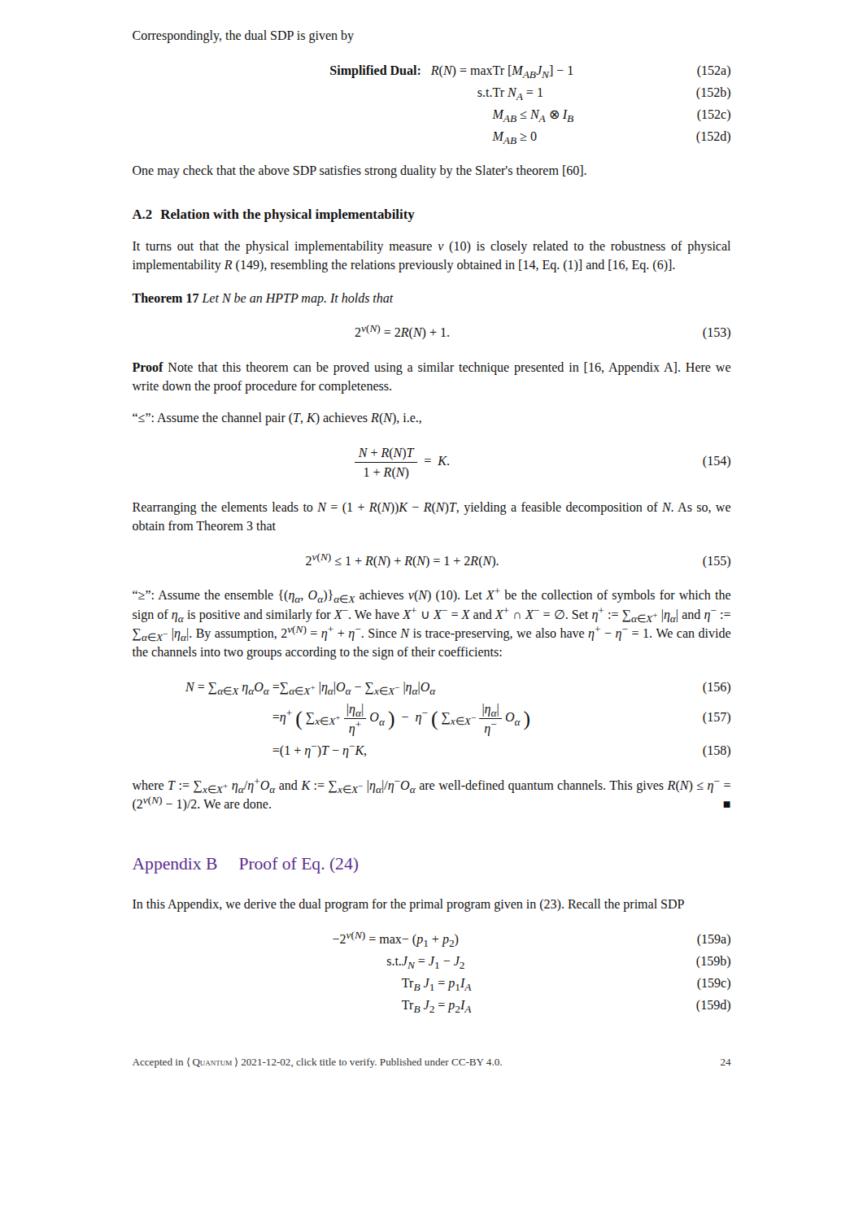Correspondingly, the dual SDP is given by
| Simplified Dual: R ( N ) = max | Tr [ M AB J N ] − 1 | (152a) |
| s.t. | Tr N A = 1 | (152b) |
| | M AB ≤ N A ⊗ I B | (152c) |
| | M AB ≥ 0 | (152d) |
One may check that the above SDP satisfies strong duality by the Slater's theorem [60].
A.2 Relation with the physical implementability
It turns out that the physical implementability measure ν (10) is closely related to the robustness of physical implementability R (149), resembling the relations previously obtained in [14, Eq. (1)] and [16, Eq. (6)].
Theorem 17 Let N be an HPTP map. It holds that
| 2 ν ( N ) = 2 R ( N ) + 1. | (153) |
Proof Note that this theorem can be proved using a similar technique presented in [16, Appendix A]. Here we write down the proof procedure for completeness.
“≤”: Assume the channel pair (T, K) achieves R(N), i.e.,
| N + R ( N ) T 1 + R ( N ) = K . | (154) |
Rearranging the elements leads to N = (1 + R(N))K − R(N)T, yielding a feasible decomposition of N. As so, we obtain from Theorem 3 that
| 2 ν ( N ) ≤ 1 + R ( N ) + R ( N ) = 1 + 2 R ( N ). | (155) |
“≥”: Assume the ensemble {(ηα, Oα)}α∈X achieves ν(N) (10). Let X+ be the collection of symbols for which the sign of ηα is positive and similarly for X−. We have X+ ∪ X− = X and X+ ∩ X− = ∅. Set η+ := ∑α∈X+ |ηα| and η− := ∑α∈X− |ηα|. By assumption, 2ν(N) = η+ + η−. Since N is trace-preserving, we also have η+ − η− = 1. We can divide the channels into two groups according to the sign of their coefficients:
| N = ∑ α ∈ X η α O α = | ∑ α ∈ X + / η α / O α − ∑ x ∈ X − / η α / O α | (156) |
| = | η + ( ∑ x ∈ X + / η α / η + O α ) − η − ( ∑ x ∈ X − / η α / η − O α ) | (157) |
| = | (1 + η − ) T − η − K , | (158) |
where T := ∑x∈X+ ηα/η+Oα and K := ∑x∈X− |ηα|/η−Oα are well-defined quantum channels. This gives R(N) ≤ η− = (2ν(N) − 1)/2. We are done. ■
Appendix BProof of Eq. (24)
In this Appendix, we derive the dual program for the primal program given in (23). Recall the primal SDP
| −2 ν ( N ) = max | − ( p 1 + p 2 ) | (159a) |
| s.t. | J N = J 1 − J 2 | (159b) |
| | Tr B J 1 = p 1 I A | (159c) |
| | Tr B J 2 = p 2 I A | (159d) |
Accepted in ⟨ Quantum ⟩ 2021-12-02, click title to verify. Published under CC-BY 4.0. 24